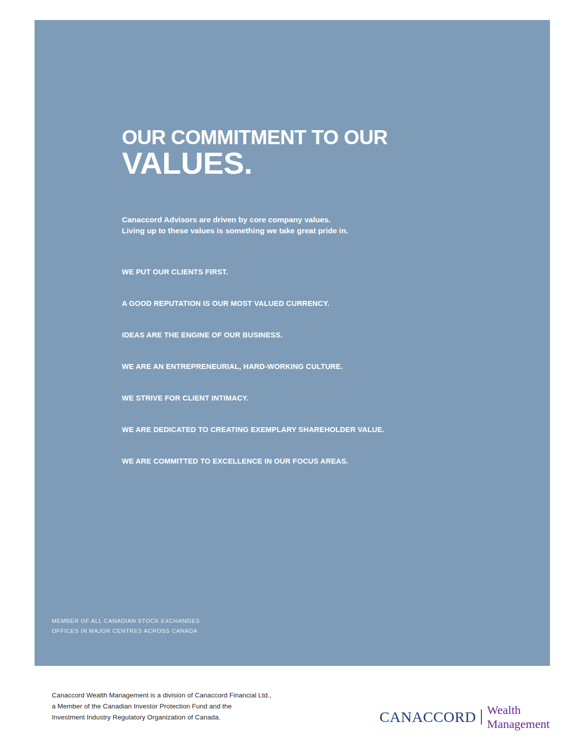Our commitment to our Values.
Canaccord Advisors are driven by core company values.
Living up to these values is something we take great pride in.
We put our clients first.
A good reputation is our most valued currency.
Ideas are the engine of our business.
We are an entrepreneurial, hard-working culture.
We strive for client intimacy.
We are dedicated to creating exemplary shareholder value.
We are committed to excellence in our focus areas.
Member of all Canadian stock exchanges
Offices in major centres across Canada
Canaccord Wealth Management is a division of Canaccord Financial Ltd.,
a Member of the Canadian Investor Protection Fund and the
Investment Industry Regulatory Organization of Canada.
Canaccord Wealth Management